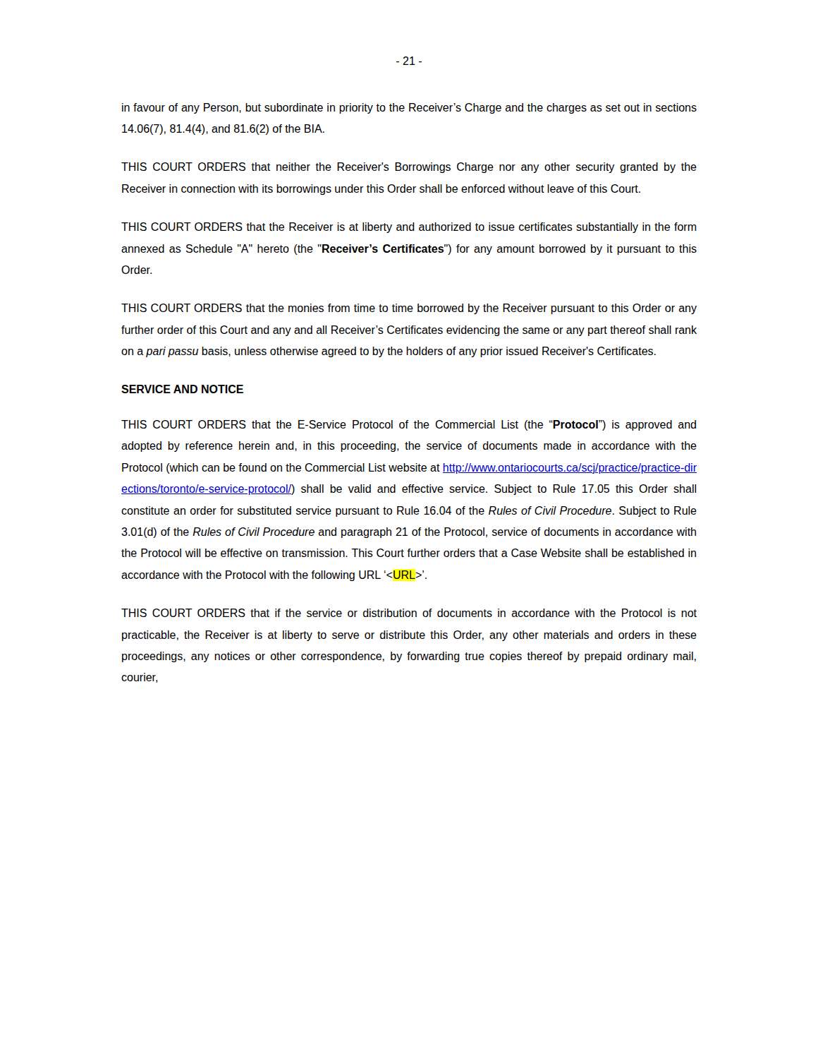- 21 -
in favour of any Person, but subordinate in priority to the Receiver’s Charge and the charges as set out in sections 14.06(7), 81.4(4), and 81.6(2) of the BIA.
THIS COURT ORDERS that neither the Receiver's Borrowings Charge nor any other security granted by the Receiver in connection with its borrowings under this Order shall be enforced without leave of this Court.
THIS COURT ORDERS that the Receiver is at liberty and authorized to issue certificates substantially in the form annexed as Schedule "A" hereto (the "Receiver’s Certificates") for any amount borrowed by it pursuant to this Order.
THIS COURT ORDERS that the monies from time to time borrowed by the Receiver pursuant to this Order or any further order of this Court and any and all Receiver’s Certificates evidencing the same or any part thereof shall rank on a pari passu basis, unless otherwise agreed to by the holders of any prior issued Receiver's Certificates.
SERVICE AND NOTICE
THIS COURT ORDERS that the E-Service Protocol of the Commercial List (the “Protocol”) is approved and adopted by reference herein and, in this proceeding, the service of documents made in accordance with the Protocol (which can be found on the Commercial List website at http://www.ontariocourts.ca/scj/practice/practice-directions/toronto/e-service-protocol/) shall be valid and effective service. Subject to Rule 17.05 this Order shall constitute an order for substituted service pursuant to Rule 16.04 of the Rules of Civil Procedure. Subject to Rule 3.01(d) of the Rules of Civil Procedure and paragraph 21 of the Protocol, service of documents in accordance with the Protocol will be effective on transmission. This Court further orders that a Case Website shall be established in accordance with the Protocol with the following URL ‘<URL>’.
THIS COURT ORDERS that if the service or distribution of documents in accordance with the Protocol is not practicable, the Receiver is at liberty to serve or distribute this Order, any other materials and orders in these proceedings, any notices or other correspondence, by forwarding true copies thereof by prepaid ordinary mail, courier,